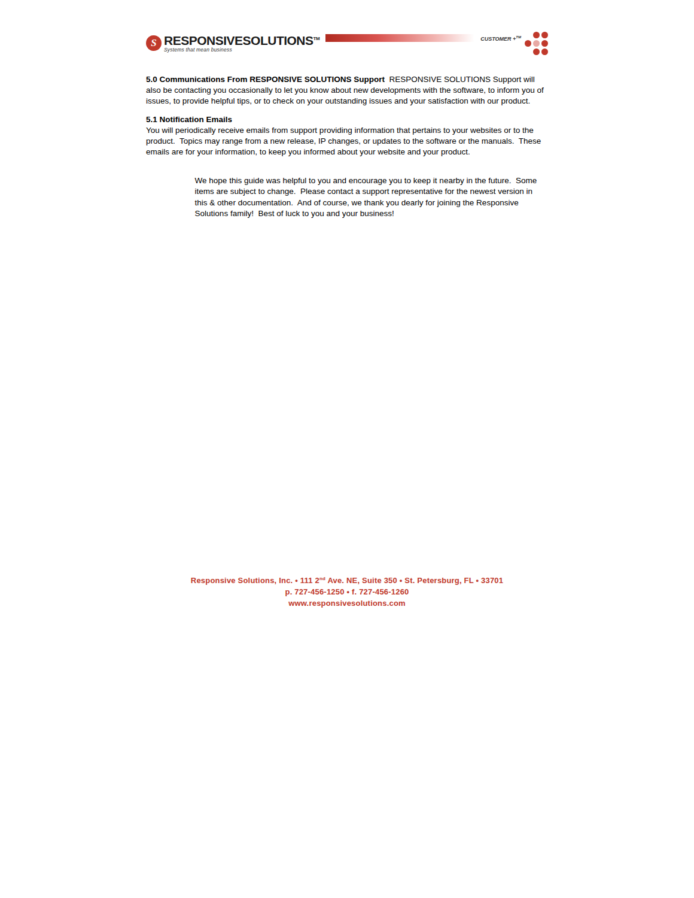S
RESPONSIVESOLUTIONSTM
Systems that mean business
CUSTOMER +TM
5.0 Communications From RESPONSIVE SOLUTIONS Support
RESPONSIVE SOLUTIONS Support will also be contacting you occasionally to let you know about new developments with the software, to inform you of issues, to provide helpful tips, or to check on your outstanding issues and your satisfaction with our product.
5.1 Notification Emails
You will periodically receive emails from support providing information that pertains to your websites or to the product. Topics may range from a new release, IP changes, or updates to the software or the manuals. These emails are for your information, to keep you informed about your website and your product.
We hope this guide was helpful to you and encourage you to keep it nearby in the future. Some items are subject to change. Please contact a support representative for the newest version in this & other documentation. And of course, we thank you dearly for joining the Responsive Solutions family! Best of luck to you and your business!
Responsive Solutions, Inc. • 111 2nd Ave. NE, Suite 350 • St. Petersburg, FL • 33701
p. 727-456-1250 • f. 727-456-1260
www.responsivesolutions.com